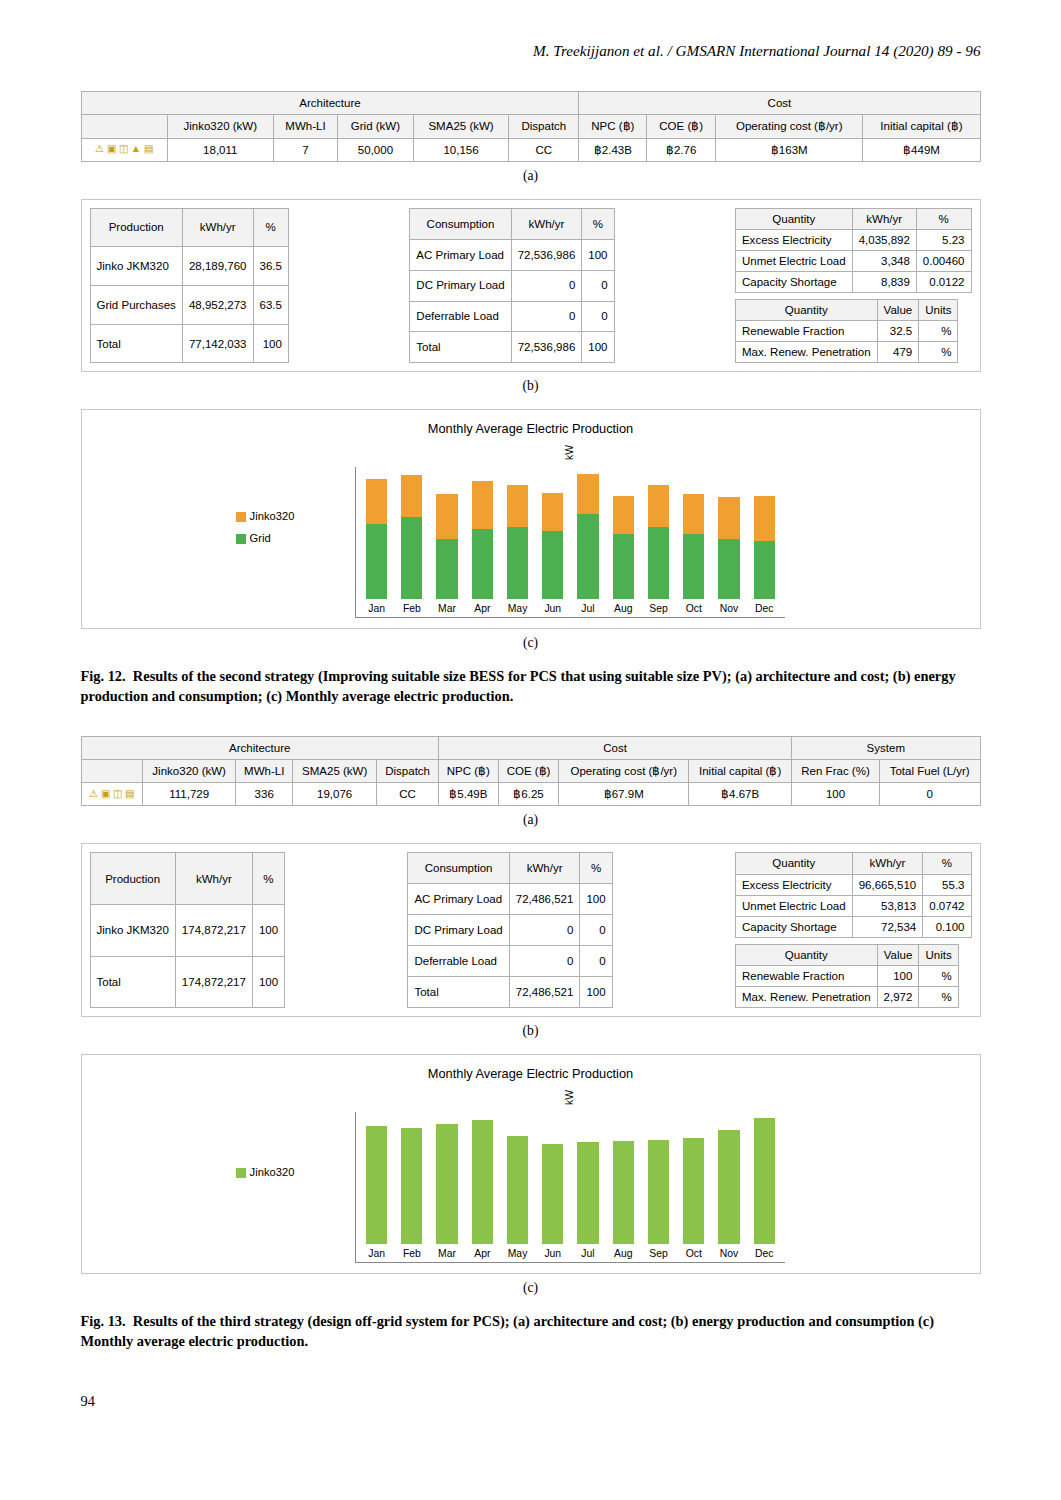M. Treekijjanon et al. / GMSARN International Journal 14 (2020) 89 - 96
| Architecture | Cost |
| --- | --- |
| | Jinko320 (kW) | MWh-LI | Grid (kW) | SMA25 (kW) | Dispatch | NPC (฿) | COE (฿) | Operating cost (฿/yr) | Initial capital (฿) |
| ⚠ ▣ ◫ ▲ ▤ | 18,011 | 7 | 50,000 | 10,156 | CC | ฿2.43B | ฿2.76 | ฿163M | ฿449M |
(a)
| Production | kWh/yr | % |
| --- | --- | --- |
| Jinko JKM320 | 28,189,760 | 36.5 |
| Grid Purchases | 48,952,273 | 63.5 |
| Total | 77,142,033 | 100 |
| Consumption | kWh/yr | % |
| --- | --- | --- |
| AC Primary Load | 72,536,986 | 100 |
| DC Primary Load | 0 | 0 |
| Deferrable Load | 0 | 0 |
| Total | 72,536,986 | 100 |
| Quantity | kWh/yr | % |
| --- | --- | --- |
| Excess Electricity | 4,035,892 | 5.23 |
| Unmet Electric Load | 3,348 | 0.00460 |
| Capacity Shortage | 8,839 | 0.0122 |
| Quantity | Value | Units |
| --- | --- | --- |
| Renewable Fraction | 32.5 | % |
| Max. Renew. Penetration | 479 | % |
(b)
Monthly Average Electric Production
Jinko320
Grid
kW
Jan
Feb
Mar
Apr
May
Jun
Jul
Aug
Sep
Oct
Nov
Dec
(c)
Fig. 12. Results of the second strategy (Improving suitable size BESS for PCS that using suitable size PV); (a) architecture and cost; (b) energy production and consumption; (c) Monthly average electric production.
| Architecture | Cost | System |
| --- | --- | --- |
| | Jinko320 (kW) | MWh-LI | SMA25 (kW) | Dispatch | NPC (฿) | COE (฿) | Operating cost (฿/yr) | Initial capital (฿) | Ren Frac (%) | Total Fuel (L/yr) |
| ⚠ ▣ ◫ ▤ | 111,729 | 336 | 19,076 | CC | ฿5.49B | ฿6.25 | ฿67.9M | ฿4.67B | 100 | 0 |
(a)
| Production | kWh/yr | % |
| --- | --- | --- |
| Jinko JKM320 | 174,872,217 | 100 |
| Total | 174,872,217 | 100 |
| Consumption | kWh/yr | % |
| --- | --- | --- |
| AC Primary Load | 72,486,521 | 100 |
| DC Primary Load | 0 | 0 |
| Deferrable Load | 0 | 0 |
| Total | 72,486,521 | 100 |
| Quantity | kWh/yr | % |
| --- | --- | --- |
| Excess Electricity | 96,665,510 | 55.3 |
| Unmet Electric Load | 53,813 | 0.0742 |
| Capacity Shortage | 72,534 | 0.100 |
| Quantity | Value | Units |
| --- | --- | --- |
| Renewable Fraction | 100 | % |
| Max. Renew. Penetration | 2,972 | % |
(b)
Monthly Average Electric Production
Jinko320
kW
Jan
Feb
Mar
Apr
May
Jun
Jul
Aug
Sep
Oct
Nov
Dec
(c)
Fig. 13. Results of the third strategy (design off-grid system for PCS); (a) architecture and cost; (b) energy production and consumption (c) Monthly average electric production.
94